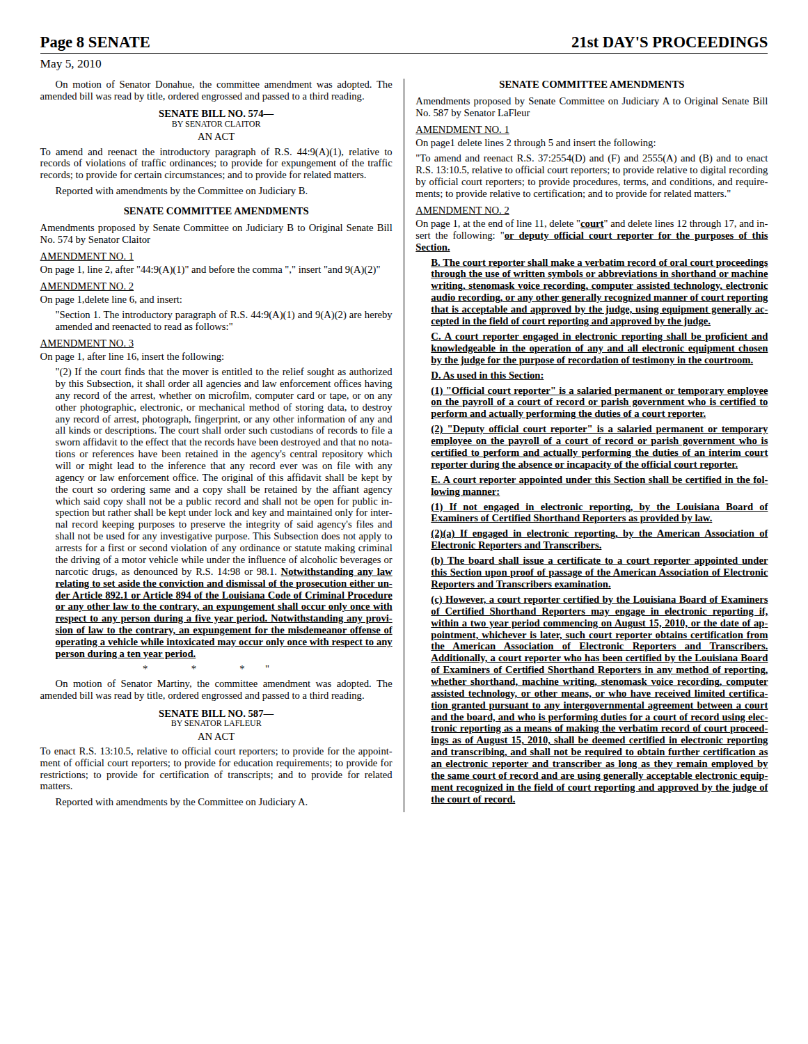Page 8 SENATE
21st DAY'S PROCEEDINGS
May 5, 2010
On motion of Senator Donahue, the committee amendment was adopted. The amended bill was read by title, ordered engrossed and passed to a third reading.
Senate Bill No. 574—
BY SENATOR CLAITOR
AN ACT
To amend and reenact the introductory paragraph of R.S. 44:9(A)(1), relative to records of violations of traffic ordinances; to provide for expungement of the traffic records; to provide for certain circumstances; and to provide for related matters.
Reported with amendments by the Committee on Judiciary B.
Senate Committee Amendments
Amendments proposed by Senate Committee on Judiciary B to Original Senate Bill No. 574 by Senator Claitor
AMENDMENT NO. 1
On page 1, line 2, after "44:9(A)(1)" and before the comma "," insert "and 9(A)(2)"
AMENDMENT NO. 2
On page 1,delete line 6, and insert:
"Section 1. The introductory paragraph of R.S. 44:9(A)(1) and 9(A)(2) are hereby amended and reenacted to read as follows:"
AMENDMENT NO. 3
On page 1, after line 16, insert the following:
"(2) If the court finds that the mover is entitled to the relief sought as authorized by this Subsection, it shall order all agencies and law enforcement offices having any record of the arrest, whether on microfilm, computer card or tape, or on any other photographic, electronic, or mechanical method of storing data, to destroy any record of arrest, photograph, fingerprint, or any other information of any and all kinds or descriptions. The court shall order such custodians of records to file a sworn affidavit to the effect that the records have been destroyed and that no notations or references have been retained in the agency's central repository which will or might lead to the inference that any record ever was on file with any agency or law enforcement office. The original of this affidavit shall be kept by the court so ordering same and a copy shall be retained by the affiant agency which said copy shall not be a public record and shall not be open for public inspection but rather shall be kept under lock and key and maintained only for internal record keeping purposes to preserve the integrity of said agency's files and shall not be used for any investigative purpose. This Subsection does not apply to arrests for a first or second violation of any ordinance or statute making criminal the driving of a motor vehicle while under the influence of alcoholic beverages or narcotic drugs, as denounced by R.S. 14:98 or 98.1. Notwithstanding any law relating to set aside the conviction and dismissal of the prosecution either under Article 892.1 or Article 894 of the Louisiana Code of Criminal Procedure or any other law to the contrary, an expungement shall occur only once with respect to any person during a five year period. Notwithstanding any provision of law to the contrary, an expungement for the misdemeanor offense of operating a vehicle while intoxicated may occur only once with respect to any person during a ten year period.
* * *"
On motion of Senator Martiny, the committee amendment was adopted. The amended bill was read by title, ordered engrossed and passed to a third reading.
Senate Bill No. 587—
BY SENATOR LAFLEUR
AN ACT
To enact R.S. 13:10.5, relative to official court reporters; to provide for the appointment of official court reporters; to provide for education requirements; to provide for restrictions; to provide for certification of transcripts; and to provide for related matters.
Reported with amendments by the Committee on Judiciary A.
Senate Committee Amendments
Amendments proposed by Senate Committee on Judiciary A to Original Senate Bill No. 587 by Senator LaFleur
AMENDMENT NO. 1
On page1 delete lines 2 through 5 and insert the following:
"To amend and reenact R.S. 37:2554(D) and (F) and 2555(A) and (B) and to enact R.S. 13:10.5, relative to official court reporters; to provide relative to digital recording by official court reporters; to provide procedures, terms, and conditions, and requirements; to provide relative to certification; and to provide for related matters."
AMENDMENT NO. 2
On page 1, at the end of line 11, delete "court" and delete lines 12 through 17, and insert the following: "or deputy official court reporter for the purposes of this Section.
B. The court reporter shall make a verbatim record of oral court proceedings through the use of written symbols or abbreviations in shorthand or machine writing, stenomask voice recording, computer assisted technology, electronic audio recording, or any other generally recognized manner of court reporting that is acceptable and approved by the judge, using equipment generally accepted in the field of court reporting and approved by the judge.
C. A court reporter engaged in electronic reporting shall be proficient and knowledgeable in the operation of any and all electronic equipment chosen by the judge for the purpose of recordation of testimony in the courtroom.
D. As used in this Section:
(1) "Official court reporter" is a salaried permanent or temporary employee on the payroll of a court of record or parish government who is certified to perform and actually performing the duties of a court reporter.
(2) "Deputy official court reporter" is a salaried permanent or temporary employee on the payroll of a court of record or parish government who is certified to perform and actually performing the duties of an interim court reporter during the absence or incapacity of the official court reporter.
E. A court reporter appointed under this Section shall be certified in the following manner:
(1) If not engaged in electronic reporting, by the Louisiana Board of Examiners of Certified Shorthand Reporters as provided by law.
(2)(a) If engaged in electronic reporting, by the American Association of Electronic Reporters and Transcribers.
(b) The board shall issue a certificate to a court reporter appointed under this Section upon proof of passage of the American Association of Electronic Reporters and Transcribers examination.
(c) However, a court reporter certified by the Louisiana Board of Examiners of Certified Shorthand Reporters may engage in electronic reporting if, within a two year period commencing on August 15, 2010, or the date of appointment, whichever is later, such court reporter obtains certification from the American Association of Electronic Reporters and Transcribers. Additionally, a court reporter who has been certified by the Louisiana Board of Examiners of Certified Shorthand Reporters in any method of reporting, whether shorthand, machine writing, stenomask voice recording, computer assisted technology, or other means, or who have received limited certification granted pursuant to any intergovernmental agreement between a court and the board, and who is performing duties for a court of record using electronic reporting as a means of making the verbatim record of court proceedings as of August 15, 2010, shall be deemed certified in electronic reporting and transcribing, and shall not be required to obtain further certification as an electronic reporter and transcriber as long as they remain employed by the same court of record and are using generally acceptable electronic equipment recognized in the field of court reporting and approved by the judge of the court of record.